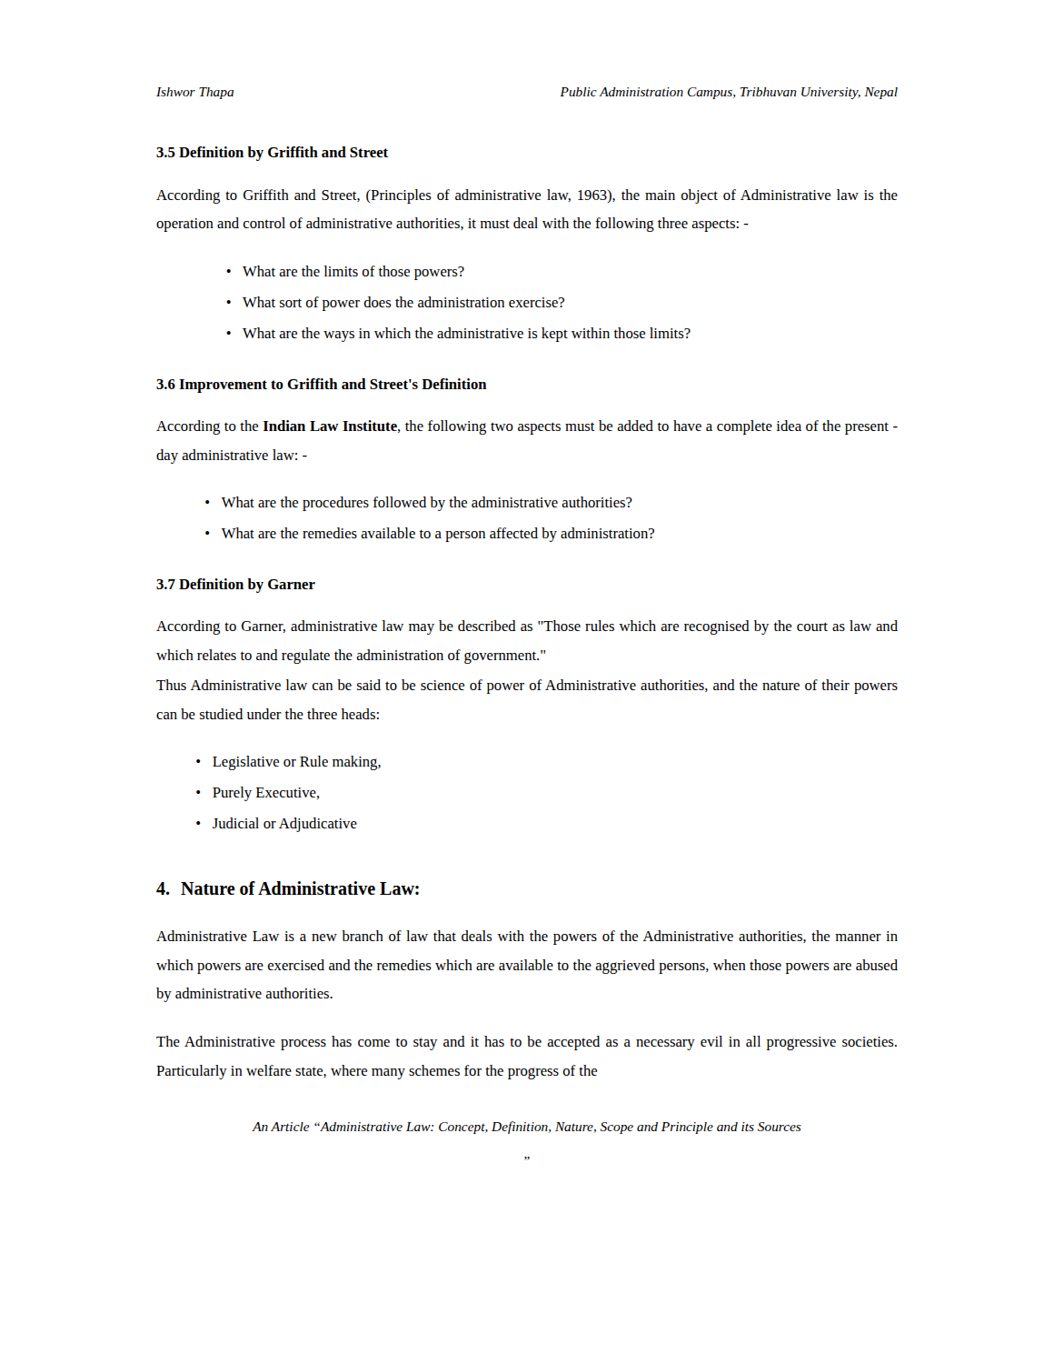Ishwor Thapa Public Administration Campus, Tribhuvan University, Nepal
3.5 Definition by Griffith and Street
According to Griffith and Street, (Principles of administrative law, 1963), the main object of Administrative law is the operation and control of administrative authorities, it must deal with the following three aspects: -
What are the limits of those powers?
What sort of power does the administration exercise?
What are the ways in which the administrative is kept within those limits?
3.6 Improvement to Griffith and Street's Definition
According to the Indian Law Institute, the following two aspects must be added to have a complete idea of the present - day administrative law: -
What are the procedures followed by the administrative authorities?
What are the remedies available to a person affected by administration?
3.7 Definition by Garner
According to Garner, administrative law may be described as "Those rules which are recognised by the court as law and which relates to and regulate the administration of government."
Thus Administrative law can be said to be science of power of Administrative authorities, and the nature of their powers can be studied under the three heads:
Legislative or Rule making,
Purely Executive,
Judicial or Adjudicative
4. Nature of Administrative Law:
Administrative Law is a new branch of law that deals with the powers of the Administrative authorities, the manner in which powers are exercised and the remedies which are available to the aggrieved persons, when those powers are abused by administrative authorities.
The Administrative process has come to stay and it has to be accepted as a necessary evil in all progressive societies. Particularly in welfare state, where many schemes for the progress of the
An Article “Administrative Law: Concept, Definition, Nature, Scope and Principle and its Sources ”